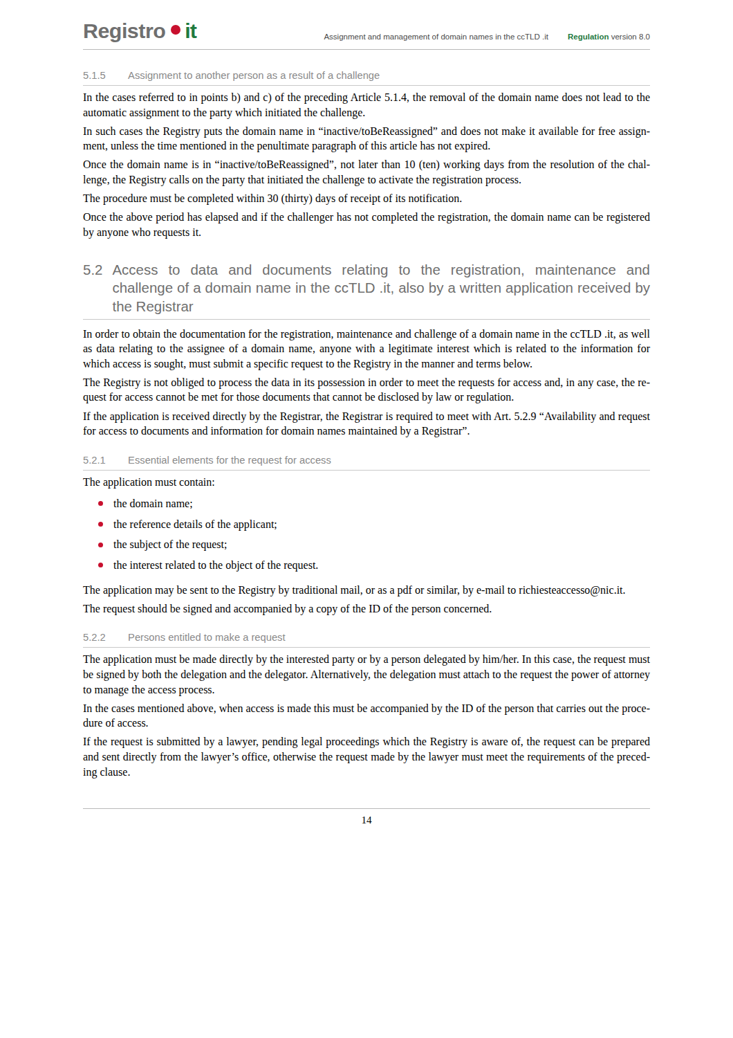Registro it
Assignment and management of domain names in the ccTLD .it Regulation version 8.0
5.1.5 Assignment to another person as a result of a challenge
In the cases referred to in points b) and c) of the preceding Article 5.1.4, the removal of the domain name does not lead to the automatic assignment to the party which initiated the challenge.
In such cases the Registry puts the domain name in “inactive/toBeReassigned” and does not make it available for free assignment, unless the time mentioned in the penultimate paragraph of this article has not expired.
Once the domain name is in “inactive/toBeReassigned”, not later than 10 (ten) working days from the resolution of the challenge, the Registry calls on the party that initiated the challenge to activate the registration process.
The procedure must be completed within 30 (thirty) days of receipt of its notification.
Once the above period has elapsed and if the challenger has not completed the registration, the domain name can be registered by anyone who requests it.
5.2 Access to data and documents relating to the registration, maintenance and challenge of a domain name in the ccTLD .it, also by a written application received by the Registrar
In order to obtain the documentation for the registration, maintenance and challenge of a domain name in the ccTLD .it, as well as data relating to the assignee of a domain name, anyone with a legitimate interest which is related to the information for which access is sought, must submit a specific request to the Registry in the manner and terms below.
The Registry is not obliged to process the data in its possession in order to meet the requests for access and, in any case, the request for access cannot be met for those documents that cannot be disclosed by law or regulation.
If the application is received directly by the Registrar, the Registrar is required to meet with Art. 5.2.9 “Availability and request for access to documents and information for domain names maintained by a Registrar”.
5.2.1 Essential elements for the request for access
The application must contain:
the domain name;
the reference details of the applicant;
the subject of the request;
the interest related to the object of the request.
The application may be sent to the Registry by traditional mail, or as a pdf or similar, by e-mail to richiesteaccesso@nic.it.
The request should be signed and accompanied by a copy of the ID of the person concerned.
5.2.2 Persons entitled to make a request
The application must be made directly by the interested party or by a person delegated by him/her. In this case, the request must be signed by both the delegation and the delegator. Alternatively, the delegation must attach to the request the power of attorney to manage the access process.
In the cases mentioned above, when access is made this must be accompanied by the ID of the person that carries out the procedure of access.
If the request is submitted by a lawyer, pending legal proceedings which the Registry is aware of, the request can be prepared and sent directly from the lawyer’s office, otherwise the request made by the lawyer must meet the requirements of the preceding clause.
14